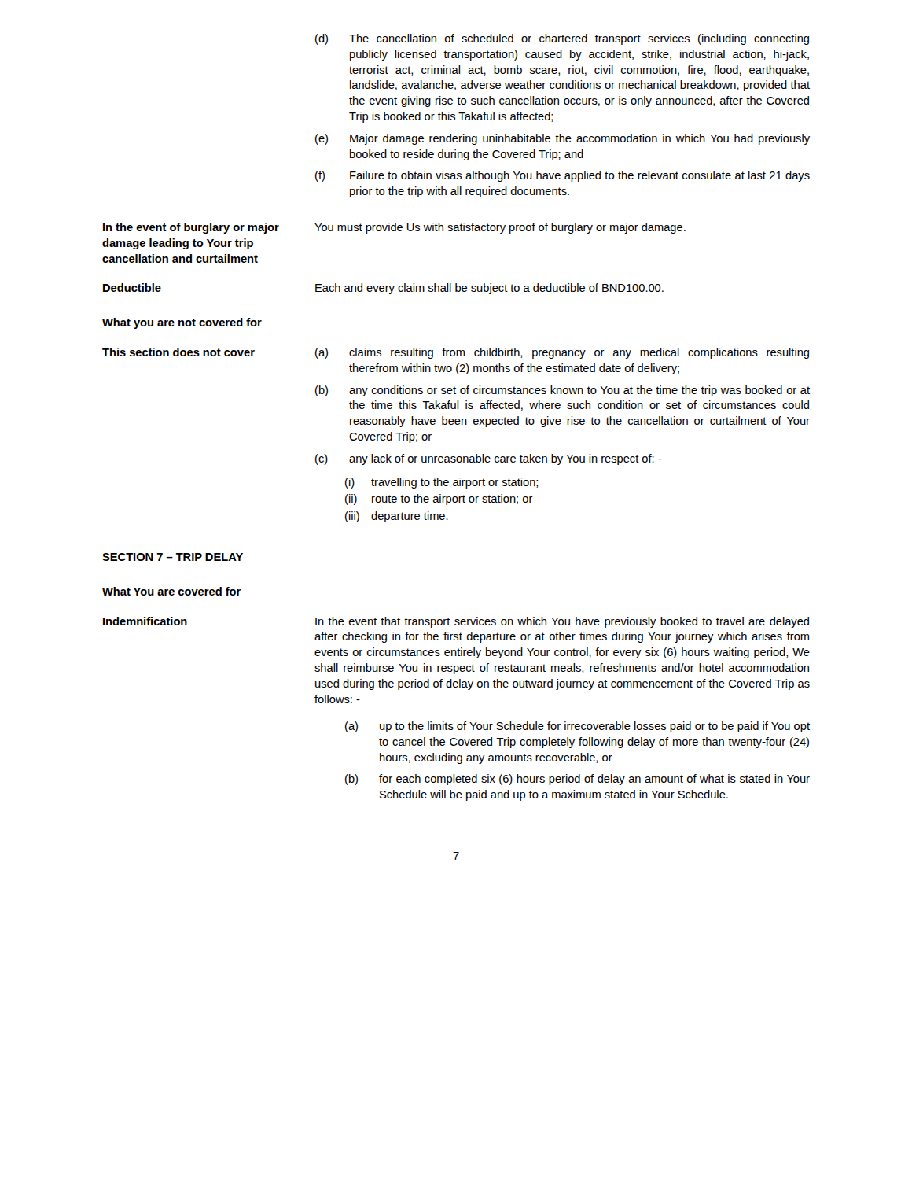(d) The cancellation of scheduled or chartered transport services (including connecting publicly licensed transportation) caused by accident, strike, industrial action, hi-jack, terrorist act, criminal act, bomb scare, riot, civil commotion, fire, flood, earthquake, landslide, avalanche, adverse weather conditions or mechanical breakdown, provided that the event giving rise to such cancellation occurs, or is only announced, after the Covered Trip is booked or this Takaful is affected;
(e) Major damage rendering uninhabitable the accommodation in which You had previously booked to reside during the Covered Trip; and
(f) Failure to obtain visas although You have applied to the relevant consulate at last 21 days prior to the trip with all required documents.
In the event of burglary or major damage leading to Your trip cancellation and curtailment
You must provide Us with satisfactory proof of burglary or major damage.
Deductible
Each and every claim shall be subject to a deductible of BND100.00.
What you are not covered for
This section does not cover
(a) claims resulting from childbirth, pregnancy or any medical complications resulting therefrom within two (2) months of the estimated date of delivery;
(b) any conditions or set of circumstances known to You at the time the trip was booked or at the time this Takaful is affected, where such condition or set of circumstances could reasonably have been expected to give rise to the cancellation or curtailment of Your Covered Trip; or
(c) any lack of or unreasonable care taken by You in respect of: -
(i) travelling to the airport or station;
(ii) route to the airport or station; or
(iii) departure time.
SECTION 7 – TRIP DELAY
What You are covered for
Indemnification
In the event that transport services on which You have previously booked to travel are delayed after checking in for the first departure or at other times during Your journey which arises from events or circumstances entirely beyond Your control, for every six (6) hours waiting period, We shall reimburse You in respect of restaurant meals, refreshments and/or hotel accommodation used during the period of delay on the outward journey at commencement of the Covered Trip as follows: -
(a) up to the limits of Your Schedule for irrecoverable losses paid or to be paid if You opt to cancel the Covered Trip completely following delay of more than twenty-four (24) hours, excluding any amounts recoverable, or
(b) for each completed six (6) hours period of delay an amount of what is stated in Your Schedule will be paid and up to a maximum stated in Your Schedule.
7